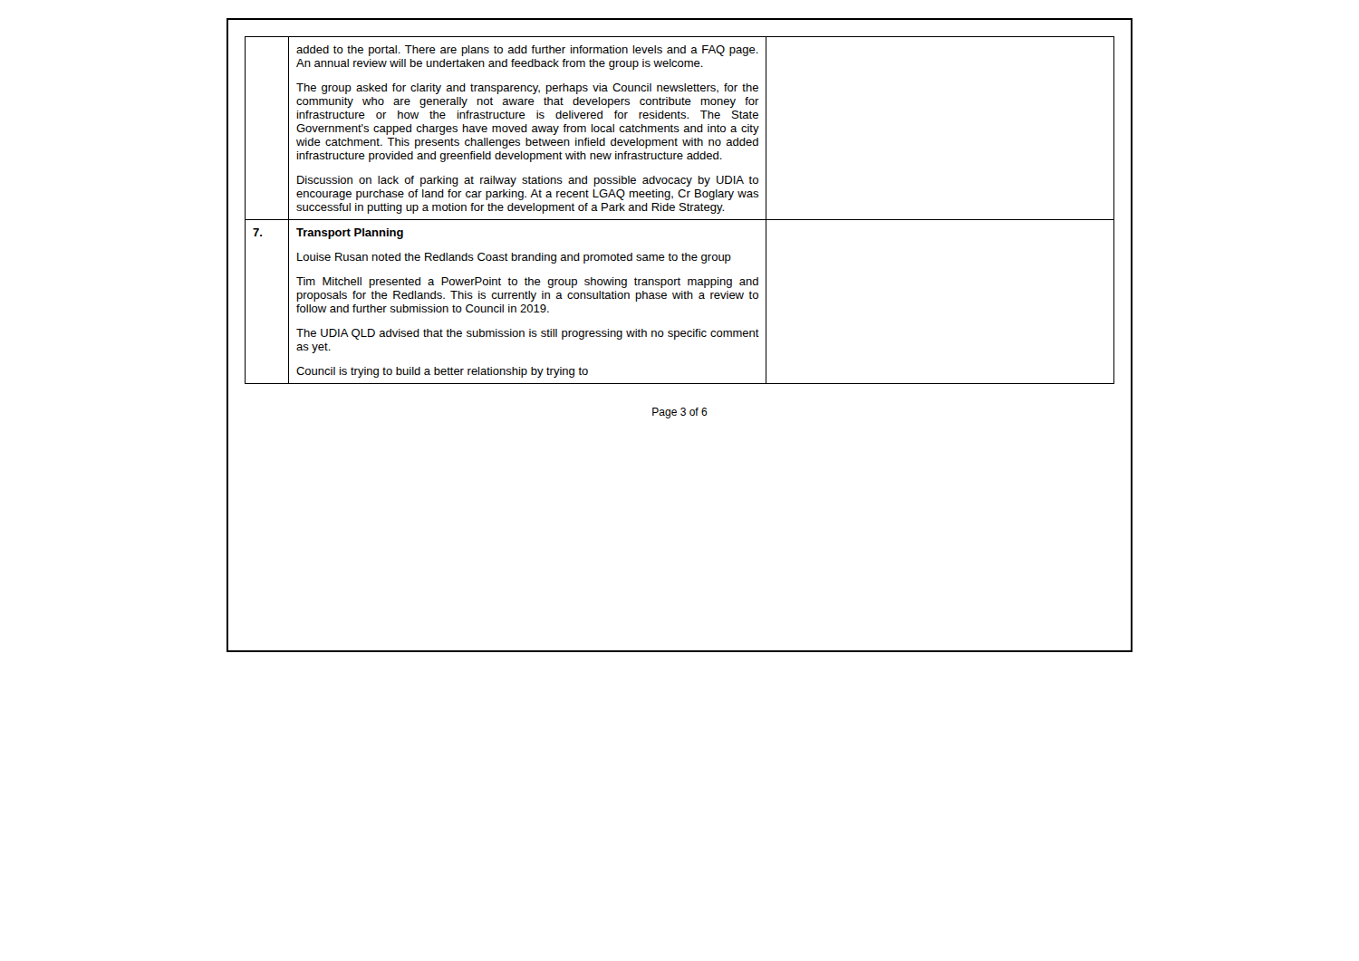| | added to the portal. There are plans to add further information levels and a FAQ page. An annual review will be undertaken and feedback from the group is welcome. The group asked for clarity and transparency, perhaps via Council newsletters, for the community who are generally not aware that developers contribute money for infrastructure or how the infrastructure is delivered for residents. The State Government's capped charges have moved away from local catchments and into a city wide catchment. This presents challenges between infield development with no added infrastructure provided and greenfield development with new infrastructure added. Discussion on lack of parking at railway stations and possible advocacy by UDIA to encourage purchase of land for car parking. At a recent LGAQ meeting, Cr Boglary was successful in putting up a motion for the development of a Park and Ride Strategy. | |
| 7. | Transport Planning Louise Rusan noted the Redlands Coast branding and promoted same to the group Tim Mitchell presented a PowerPoint to the group showing transport mapping and proposals for the Redlands. This is currently in a consultation phase with a review to follow and further submission to Council in 2019. The UDIA QLD advised that the submission is still progressing with no specific comment as yet. Council is trying to build a better relationship by trying to | |
Page 3 of 6